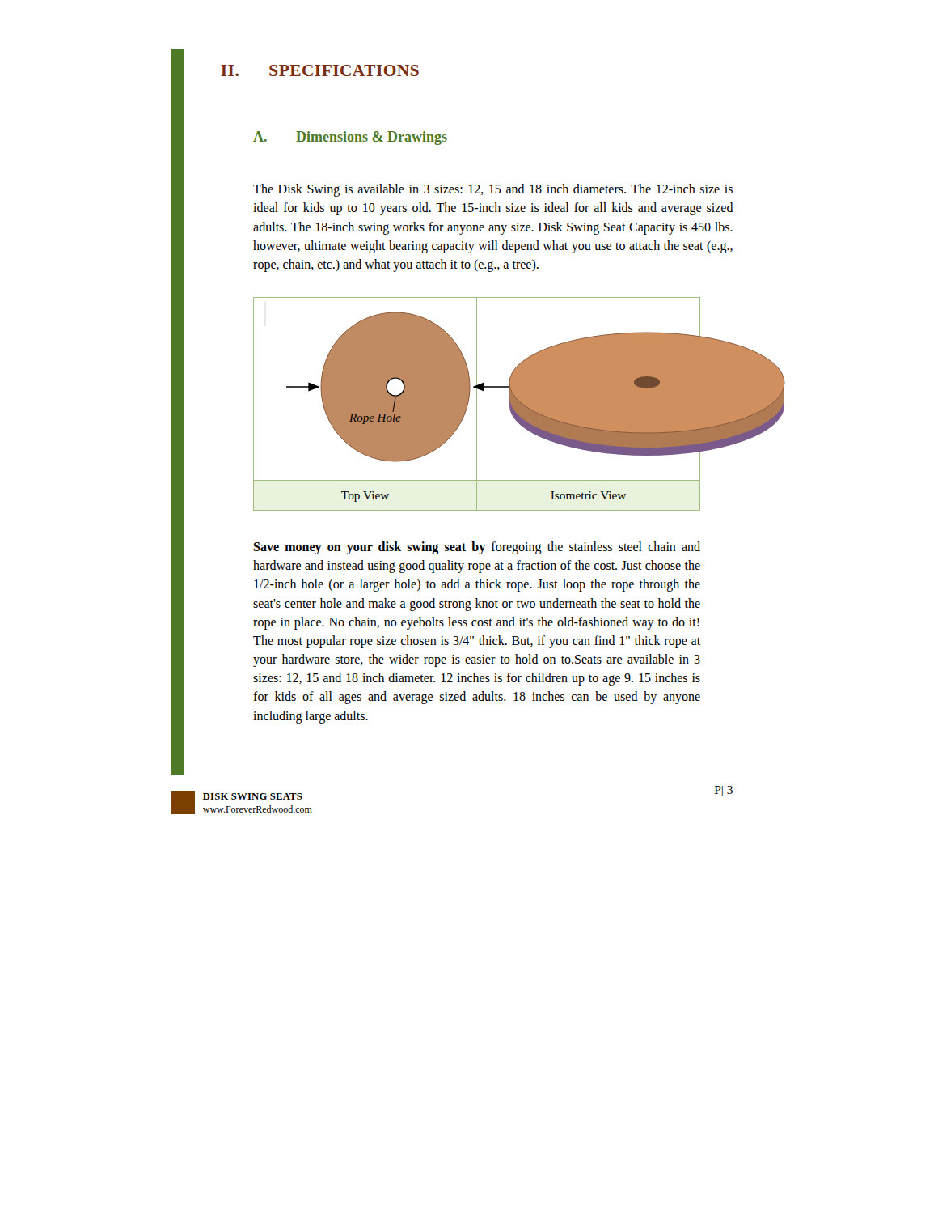II. SPECIFICATIONS
A. Dimensions & Drawings
The Disk Swing is available in 3 sizes: 12, 15 and 18 inch diameters. The 12-inch size is ideal for kids up to 10 years old. The 15-inch size is ideal for all kids and average sized adults. The 18-inch swing works for anyone any size. Disk Swing Seat Capacity is 450 lbs. however, ultimate weight bearing capacity will depend what you use to attach the seat (e.g., rope, chain, etc.) and what you attach it to (e.g., a tree).
| Disk Size Rope Hole | |
| Top View | Isometric View |
Save money on your disk swing seat by foregoing the stainless steel chain and hardware and instead using good quality rope at a fraction of the cost. Just choose the 1/2-inch hole (or a larger hole) to add a thick rope. Just loop the rope through the seat's center hole and make a good strong knot or two underneath the seat to hold the rope in place. No chain, no eyebolts less cost and it's the old-fashioned way to do it! The most popular rope size chosen is 3/4" thick. But, if you can find 1" thick rope at your hardware store, the wider rope is easier to hold on to.Seats are available in 3 sizes: 12, 15 and 18 inch diameter. 12 inches is for children up to age 9. 15 inches is for kids of all ages and average sized adults. 18 inches can be used by anyone including large adults.
P| 3
DISK SWING SEATS
www.ForeverRedwood.com